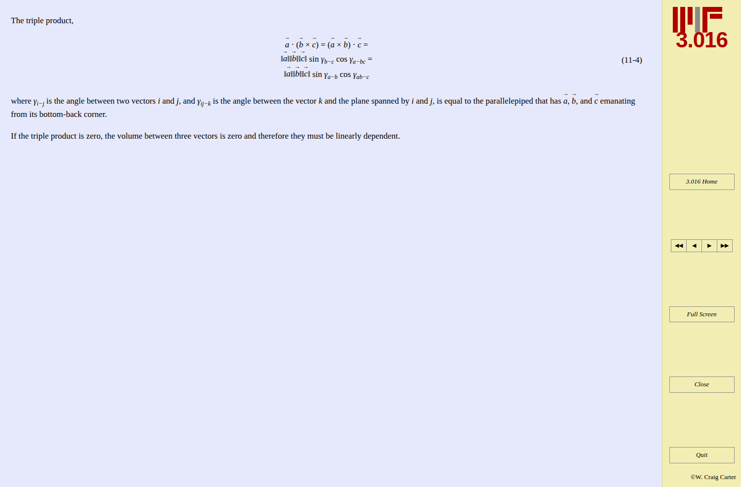The triple product,
(11-4)
a · (b × c) = (a × b) · c =
‖a‖‖b‖‖c‖ sin γb−c cos γa−bc =
‖a‖‖b‖‖c‖ sin γa−b cos γab−c
where γi−j is the angle between two vectors i and j, and γij−k is the angle between the vector k and the plane spanned by i and j, is equal to the parallelepiped that has a, b, and c emanating from its bottom-back corner.
If the triple product is zero, the volume between three vectors is zero and therefore they must be linearly dependent.
3.016
3.016 Home
◀◀ ◀ ▶ ▶▶
Full Screen Close Quit
©W. Craig Carter